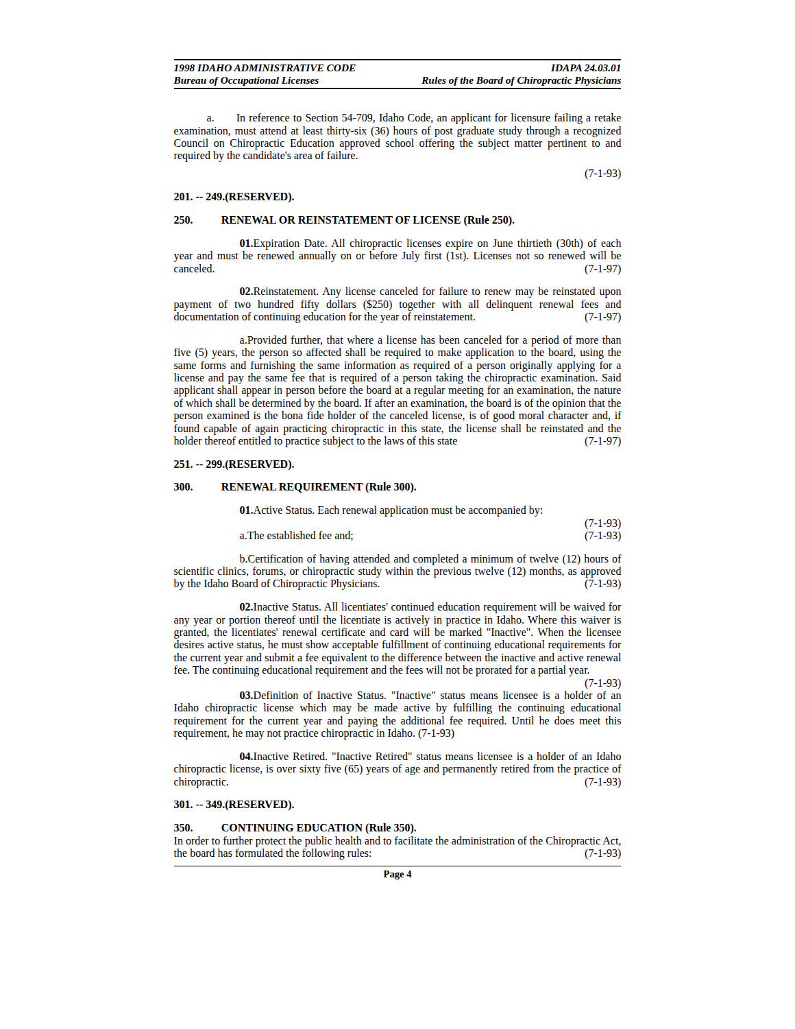1998 IDAHO ADMINISTRATIVE CODE
IDAPA 24.03.01
Bureau of Occupational Licenses
Rules of the Board of Chiropractic Physicians
a.  In reference to Section 54-709, Idaho Code, an applicant for licensure failing a retake examination, must attend at least thirty-six (36) hours of post graduate study through a recognized Council on Chiropractic Education approved school offering the subject matter pertinent to and required by the candidate's area of failure.
(7-1-93)
201. -- 249.(RESERVED).
250. RENEWAL OR REINSTATEMENT OF LICENSE (Rule 250).
01. Expiration Date. All chiropractic licenses expire on June thirtieth (30th) of each year and must be renewed annually on or before July first (1st). Licenses not so renewed will be canceled.(7-1-97)
02. Reinstatement. Any license canceled for failure to renew may be reinstated upon payment of two hundred fifty dollars ($250) together with all delinquent renewal fees and documentation of continuing education for the year of reinstatement.(7-1-97)
a. Provided further, that where a license has been canceled for a period of more than five (5) years, the person so affected shall be required to make application to the board, using the same forms and furnishing the same information as required of a person originally applying for a license and pay the same fee that is required of a person taking the chiropractic examination. Said applicant shall appear in person before the board at a regular meeting for an examination, the nature of which shall be determined by the board. If after an examination, the board is of the opinion that the person examined is the bona fide holder of the canceled license, is of good moral character and, if found capable of again practicing chiropractic in this state, the license shall be reinstated and the holder thereof entitled to practice subject to the laws of this state(7-1-97)
251. -- 299.(RESERVED).
300. RENEWAL REQUIREMENT (Rule 300).
01. Active Status. Each renewal application must be accompanied by:(7-1-93)
a. The established fee and;(7-1-93)
b. Certification of having attended and completed a minimum of twelve (12) hours of scientific clinics, forums, or chiropractic study within the previous twelve (12) months, as approved by the Idaho Board of Chiropractic Physicians.(7-1-93)
02. Inactive Status. All licentiates' continued education requirement will be waived for any year or portion thereof until the licentiate is actively in practice in Idaho. Where this waiver is granted, the licentiates' renewal certificate and card will be marked "Inactive". When the licensee desires active status, he must show acceptable fulfillment of continuing educational requirements for the current year and submit a fee equivalent to the difference between the inactive and active renewal fee. The continuing educational requirement and the fees will not be prorated for a partial year.(7-1-93)
03. Definition of Inactive Status. "Inactive" status means licensee is a holder of an Idaho chiropractic license which may be made active by fulfilling the continuing educational requirement for the current year and paying the additional fee required. Until he does meet this requirement, he may not practice chiropractic in Idaho. (7-1-93)
04. Inactive Retired. "Inactive Retired" status means licensee is a holder of an Idaho chiropractic license, is over sixty five (65) years of age and permanently retired from the practice of chiropractic.(7-1-93)
301. -- 349.(RESERVED).
350. CONTINUING EDUCATION (Rule 350).
In order to further protect the public health and to facilitate the administration of the Chiropractic Act, the board has formulated the following rules:(7-1-93)
Page 4